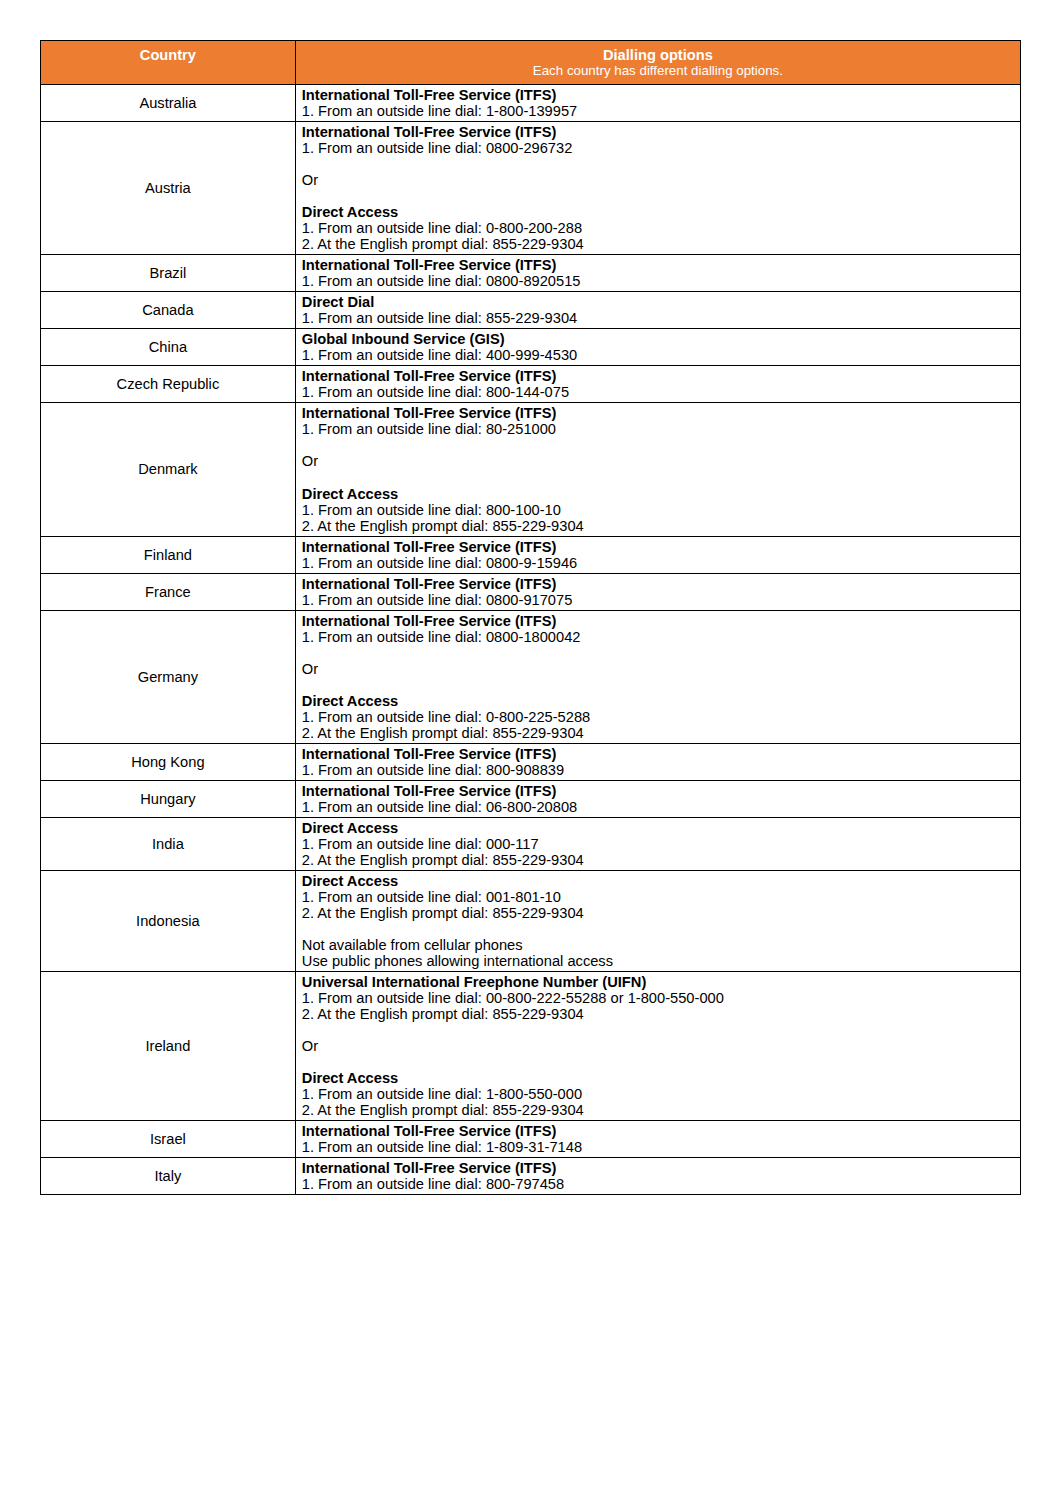| Country | Dialling options Each country has different dialling options. |
| --- | --- |
| Australia | International Toll-Free Service (ITFS) 1. From an outside line dial: 1-800-139957 |
| Austria | International Toll-Free Service (ITFS) 1. From an outside line dial: 0800-296732 Or Direct Access 1. From an outside line dial: 0-800-200-288 2. At the English prompt dial: 855-229-9304 |
| Brazil | International Toll-Free Service (ITFS) 1. From an outside line dial: 0800-8920515 |
| Canada | Direct Dial 1. From an outside line dial: 855-229-9304 |
| China | Global Inbound Service (GIS) 1. From an outside line dial: 400-999-4530 |
| Czech Republic | International Toll-Free Service (ITFS) 1. From an outside line dial: 800-144-075 |
| Denmark | International Toll-Free Service (ITFS) 1. From an outside line dial: 80-251000 Or Direct Access 1. From an outside line dial: 800-100-10 2. At the English prompt dial: 855-229-9304 |
| Finland | International Toll-Free Service (ITFS) 1. From an outside line dial: 0800-9-15946 |
| France | International Toll-Free Service (ITFS) 1. From an outside line dial: 0800-917075 |
| Germany | International Toll-Free Service (ITFS) 1. From an outside line dial: 0800-1800042 Or Direct Access 1. From an outside line dial: 0-800-225-5288 2. At the English prompt dial: 855-229-9304 |
| Hong Kong | International Toll-Free Service (ITFS) 1. From an outside line dial: 800-908839 |
| Hungary | International Toll-Free Service (ITFS) 1. From an outside line dial: 06-800-20808 |
| India | Direct Access 1. From an outside line dial: 000-117 2. At the English prompt dial: 855-229-9304 |
| Indonesia | Direct Access 1. From an outside line dial: 001-801-10 2. At the English prompt dial: 855-229-9304 Not available from cellular phones Use public phones allowing international access |
| Ireland | Universal International Freephone Number (UIFN) 1. From an outside line dial: 00-800-222-55288 or 1-800-550-000 2. At the English prompt dial: 855-229-9304 Or Direct Access 1. From an outside line dial: 1-800-550-000 2. At the English prompt dial: 855-229-9304 |
| Israel | International Toll-Free Service (ITFS) 1. From an outside line dial: 1-809-31-7148 |
| Italy | International Toll-Free Service (ITFS) 1. From an outside line dial: 800-797458 |